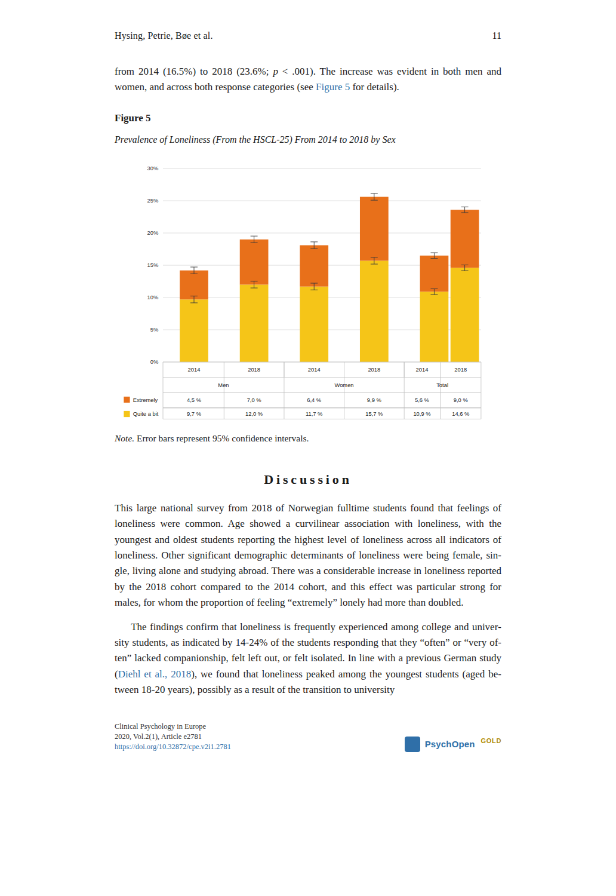Hysing, Petrie, Bøe et al.
11
from 2014 (16.5%) to 2018 (23.6%; p < .001). The increase was evident in both men and women, and across both response categories (see Figure 5 for details).
Figure 5
Prevalence of Loneliness (From the HSCL-25) From 2014 to 2018 by Sex
0% 5% 10% 15% 20% 25% 30% 2014 2018 2014 2018 2014 2018 Men Women Total 4,5 % 7,0 % 6,4 % 9,9 % 5,6 % 9,0 % 9,7 % 12,0 % 11,7 % 15,7 % 10,9 % 14,6 % Extremely Quite a bit
Note. Error bars represent 95% confidence intervals.
Discussion
This large national survey from 2018 of Norwegian fulltime students found that feelings of loneliness were common. Age showed a curvilinear association with loneliness, with the youngest and oldest students reporting the highest level of loneliness across all indicators of loneliness. Other significant demographic determinants of loneliness were being female, single, living alone and studying abroad. There was a considerable increase in loneliness reported by the 2018 cohort compared to the 2014 cohort, and this effect was particular strong for males, for whom the proportion of feeling “extremely” lonely had more than doubled.
The findings confirm that loneliness is frequently experienced among college and university students, as indicated by 14-24% of the students responding that they “often” or “very often” lacked companionship, felt left out, or felt isolated. In line with a previous German study (Diehl et al., 2018), we found that loneliness peaked among the youngest students (aged between 18-20 years), possibly as a result of the transition to university
Clinical Psychology in Europe
2020, Vol.2(1), Article e2781
https://doi.org/10.32872/cpe.v2i1.2781
PsychOpen GOLD